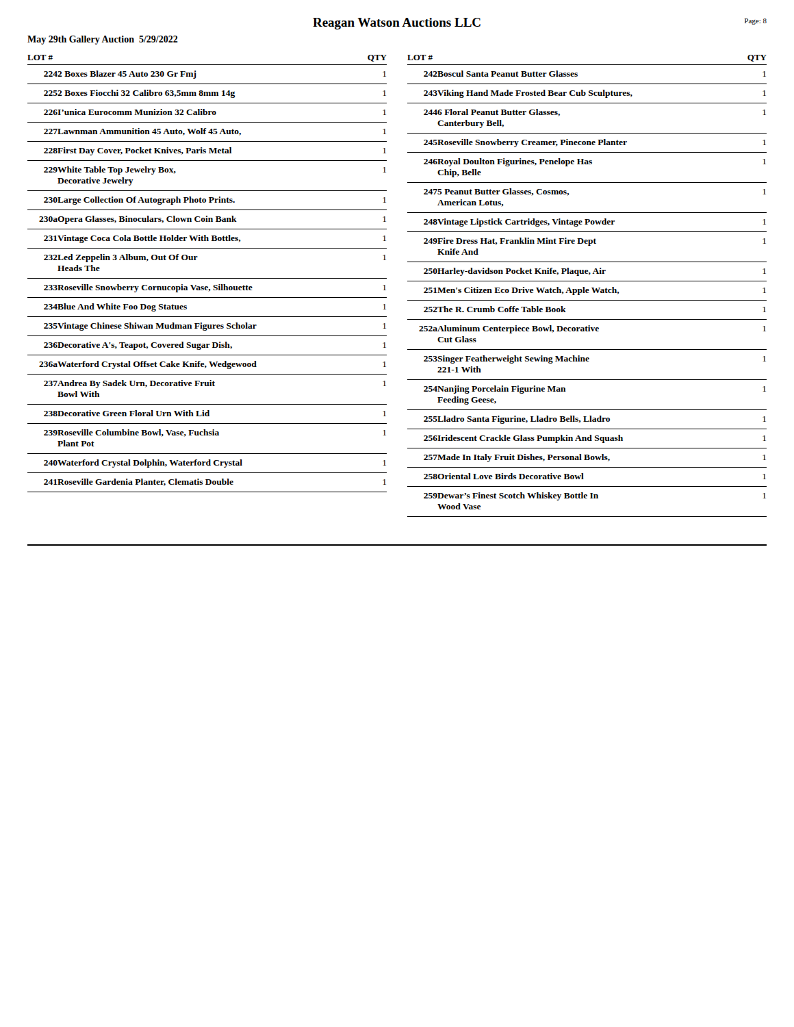Page: 8
Reagan Watson Auctions LLC
May 29th Gallery Auction 5/29/2022
| LOT # | QTY |
| --- | --- |
| 224 | 2 Boxes Blazer 45 Auto 230 Gr Fmj | 1 |
| 225 | 2 Boxes Fiocchi 32 Calibro 63,5mm 8mm 14g | 1 |
| 226 | I’unica Eurocomm Munizion 32 Calibro | 1 |
| 227 | Lawnman Ammunition 45 Auto, Wolf 45 Auto, | 1 |
| 228 | First Day Cover, Pocket Knives, Paris Metal | 1 |
| 229 | White Table Top Jewelry Box, Decorative Jewelry | 1 |
| 230 | Large Collection Of Autograph Photo Prints. | 1 |
| 230a | Opera Glasses, Binoculars, Clown Coin Bank | 1 |
| 231 | Vintage Coca Cola Bottle Holder With Bottles, | 1 |
| 232 | Led Zeppelin 3 Album, Out Of Our Heads The | 1 |
| 233 | Roseville Snowberry Cornucopia Vase, Silhouette | 1 |
| 234 | Blue And White Foo Dog Statues | 1 |
| 235 | Vintage Chinese Shiwan Mudman Figures Scholar | 1 |
| 236 | Decorative A's, Teapot, Covered Sugar Dish, | 1 |
| 236a | Waterford Crystal Offset Cake Knife, Wedgewood | 1 |
| 237 | Andrea By Sadek Urn, Decorative Fruit Bowl With | 1 |
| 238 | Decorative Green Floral Urn With Lid | 1 |
| 239 | Roseville Columbine Bowl, Vase, Fuchsia Plant Pot | 1 |
| 240 | Waterford Crystal Dolphin, Waterford Crystal | 1 |
| 241 | Roseville Gardenia Planter, Clematis Double | 1 |
| LOT # | QTY |
| --- | --- |
| 242 | Boscul Santa Peanut Butter Glasses | 1 |
| 243 | Viking Hand Made Frosted Bear Cub Sculptures, | 1 |
| 244 | 6 Floral Peanut Butter Glasses, Canterbury Bell, | 1 |
| 245 | Roseville Snowberry Creamer, Pinecone Planter | 1 |
| 246 | Royal Doulton Figurines, Penelope Has Chip, Belle | 1 |
| 247 | 5 Peanut Butter Glasses, Cosmos, American Lotus, | 1 |
| 248 | Vintage Lipstick Cartridges, Vintage Powder | 1 |
| 249 | Fire Dress Hat, Franklin Mint Fire Dept Knife And | 1 |
| 250 | Harley-davidson Pocket Knife, Plaque, Air | 1 |
| 251 | Men's Citizen Eco Drive Watch, Apple Watch, | 1 |
| 252 | The R. Crumb Coffe Table Book | 1 |
| 252a | Aluminum Centerpiece Bowl, Decorative Cut Glass | 1 |
| 253 | Singer Featherweight Sewing Machine 221-1 With | 1 |
| 254 | Nanjing Porcelain Figurine Man Feeding Geese, | 1 |
| 255 | Lladro Santa Figurine, Lladro Bells, Lladro | 1 |
| 256 | Iridescent Crackle Glass Pumpkin And Squash | 1 |
| 257 | Made In Italy Fruit Dishes, Personal Bowls, | 1 |
| 258 | Oriental Love Birds Decorative Bowl | 1 |
| 259 | Dewar’s Finest Scotch Whiskey Bottle In Wood Vase | 1 |